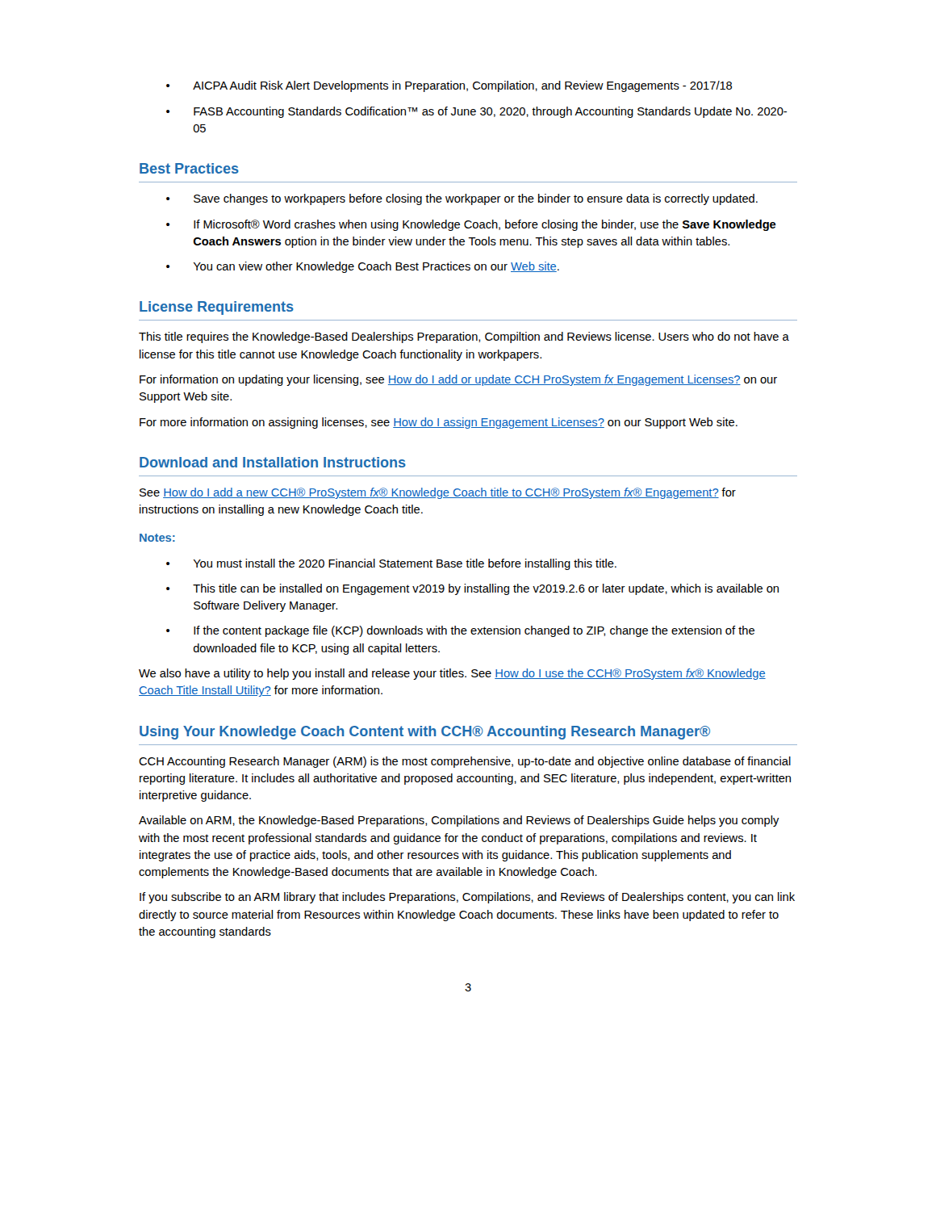AICPA Audit Risk Alert Developments in Preparation, Compilation, and Review Engagements - 2017/18
FASB Accounting Standards Codification™ as of June 30, 2020, through Accounting Standards Update No. 2020-05
Best Practices
Save changes to workpapers before closing the workpaper or the binder to ensure data is correctly updated.
If Microsoft® Word crashes when using Knowledge Coach, before closing the binder, use the Save Knowledge Coach Answers option in the binder view under the Tools menu. This step saves all data within tables.
You can view other Knowledge Coach Best Practices on our Web site.
License Requirements
This title requires the Knowledge-Based Dealerships Preparation, Compiltion and Reviews license. Users who do not have a license for this title cannot use Knowledge Coach functionality in workpapers.
For information on updating your licensing, see How do I add or update CCH ProSystem fx Engagement Licenses? on our Support Web site.
For more information on assigning licenses, see How do I assign Engagement Licenses? on our Support Web site.
Download and Installation Instructions
See How do I add a new CCH® ProSystem fx® Knowledge Coach title to CCH® ProSystem fx® Engagement? for instructions on installing a new Knowledge Coach title.
Notes:
You must install the 2020 Financial Statement Base title before installing this title.
This title can be installed on Engagement v2019 by installing the v2019.2.6 or later update, which is available on Software Delivery Manager.
If the content package file (KCP) downloads with the extension changed to ZIP, change the extension of the downloaded file to KCP, using all capital letters.
We also have a utility to help you install and release your titles. See How do I use the CCH® ProSystem fx® Knowledge Coach Title Install Utility? for more information.
Using Your Knowledge Coach Content with CCH® Accounting Research Manager®
CCH Accounting Research Manager (ARM) is the most comprehensive, up-to-date and objective online database of financial reporting literature. It includes all authoritative and proposed accounting, and SEC literature, plus independent, expert-written interpretive guidance.
Available on ARM, the Knowledge-Based Preparations, Compilations and Reviews of Dealerships Guide helps you comply with the most recent professional standards and guidance for the conduct of preparations, compilations and reviews. It integrates the use of practice aids, tools, and other resources with its guidance. This publication supplements and complements the Knowledge-Based documents that are available in Knowledge Coach.
If you subscribe to an ARM library that includes Preparations, Compilations, and Reviews of Dealerships content, you can link directly to source material from Resources within Knowledge Coach documents. These links have been updated to refer to the accounting standards
3